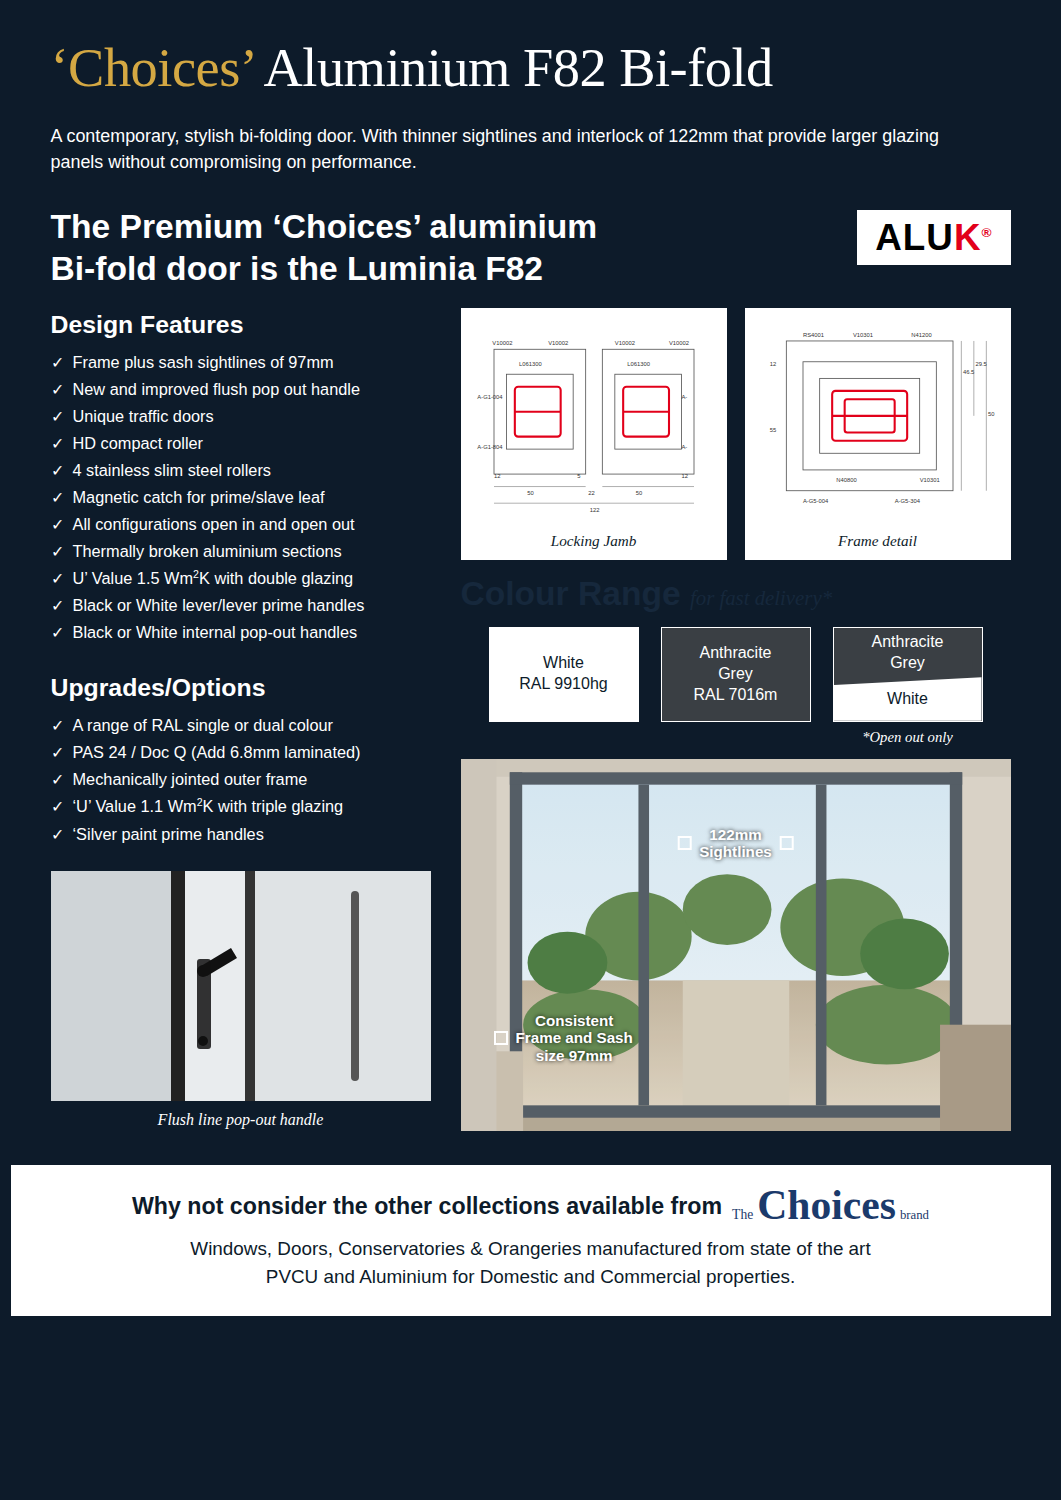‘Choices’ Aluminium F82 Bi-fold
A contemporary, stylish bi-folding door. With thinner sightlines and interlock of 122mm that provide larger glazing panels without compromising on performance.
The Premium ‘Choices’ aluminium
Bi-fold door is the Luminia F82
ALUK®
Design Features
Frame plus sash sightlines of 97mm
New and improved flush pop out handle
Unique traffic doors
HD compact roller
4 stainless slim steel rollers
Magnetic catch for prime/slave leaf
All configurations open in and open out
Thermally broken aluminium sections
U’ Value 1.5 Wm2K with double glazing
Black or White lever/lever prime handles
Black or White internal pop-out handles
Upgrades/Options
A range of RAL single or dual colour
PAS 24 / Doc Q (Add 6.8mm laminated)
Mechanically jointed outer frame
‘U’ Value 1.1 Wm2K with triple glazing
‘Silver paint prime handles
Flush line pop-out handle
Locking Jamb
Frame detail
Colour Range for fast delivery*
White
RAL 9910hg
Anthracite
Grey
RAL 7016m
Anthracite
Grey
White
*Open out only
122mm
Sightlines
Consistent
Frame and Sash
size 97mm
Why not consider the other collections available from The Choices brand
Windows, Doors, Conservatories & Orangeries manufactured from state of the art
PVCU and Aluminium for Domestic and Commercial properties.